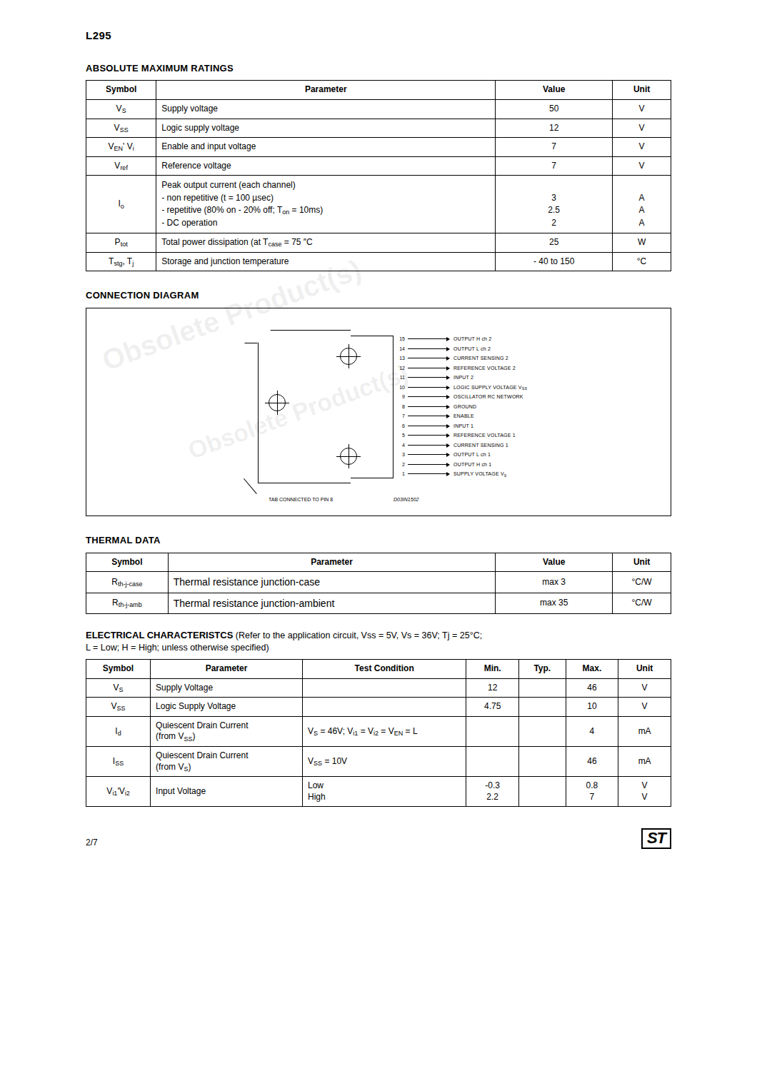L295
ABSOLUTE MAXIMUM RATINGS
| Symbol | Parameter | Value | Unit |
| --- | --- | --- | --- |
| V S | Supply voltage | 50 | V |
| V SS | Logic supply voltage | 12 | V |
| V EN ' V i | Enable and input voltage | 7 | V |
| V ref | Reference voltage | 7 | V |
| I o | Peak output current (each channel) - non repetitive (t = 100 µsec) - repetitive (80% on - 20% off; T on = 10ms) - DC operation | 3 2.5 2 | A A A |
| P tot | Total power dissipation (at T case = 75 ″C | 25 | W |
| T stg , T j | Storage and junction temperature | - 40 to 150 | °C |
CONNECTION DIAGRAM
15 OUTPUT H ch 2
14 OUTPUT L ch 2
13 CURRENT SENSING 2
12 REFERENCE VOLTAGE 2
11 INPUT 2
10 LOGIC SUPPLY VOLTAGE VSS
9 OSCILLATOR RC NETWORK
8 GROUND
7 ENABLE
6 INPUT 1
5 REFERENCE VOLTAGE 1
4 CURRENT SENSING 1
3 OUTPUT L ch 1
2 OUTPUT H ch 1
1 SUPPLY VOLTAGE VS
TAB CONNECTED TO PIN 8
D03IN1502
THERMAL DATA
| Symbol | Parameter | Value | Unit |
| --- | --- | --- | --- |
| R th-j-case | Thermal resistance junction-case | max 3 | °C/W |
| R th-j-amb | Thermal resistance junction-ambient | max 35 | °C/W |
ELECTRICAL CHARACTERISTCS (Refer to the application circuit, Vss = 5V, Vs = 36V; Tj = 25°C;
L = Low; H = High; unless otherwise specified)
| Symbol | Parameter | Test Condition | Min. | Typ. | Max. | Unit |
| --- | --- | --- | --- | --- | --- | --- |
| V S | Supply Voltage | | 12 | | 46 | V |
| V SS | Logic Supply Voltage | | 4.75 | | 10 | V |
| I d | Quiescent Drain Current (from V SS ) | V S = 46V; V i1 = V i2 = V EN = L | | | 4 | mA |
| I SS | Quiescent Drain Current (from V S ) | V SS = 10V | | | 46 | mA |
| V i1 'V i2 | Input Voltage | Low High | -0.3 2.2 | | 0.8 7 | V V |
2/7
ST
Obsolete Product(s)
Obsolete Product(s)